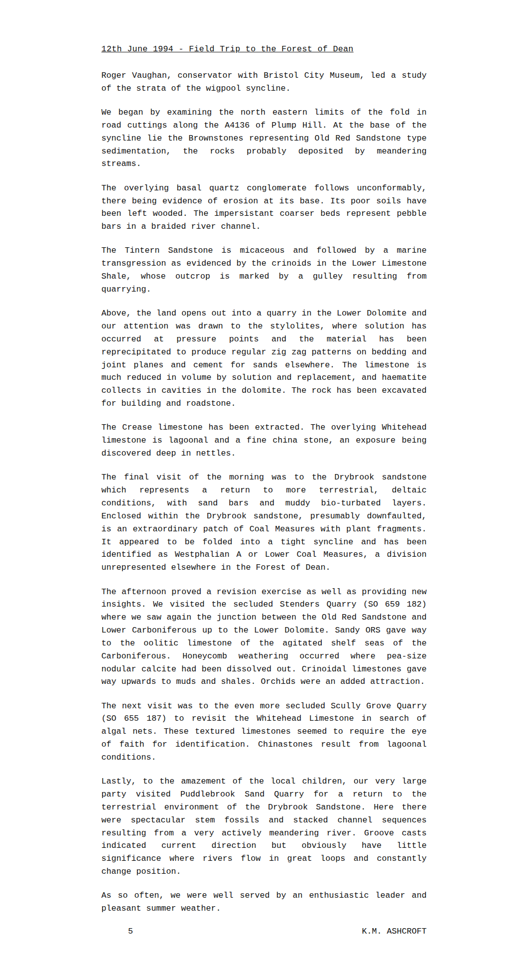12th June 1994 - Field Trip to the Forest of Dean
Roger Vaughan, conservator with Bristol City Museum, led a study of the strata of the wigpool syncline.
We began by examining the north eastern limits of the fold in road cuttings along the A4136 of Plump Hill. At the base of the syncline lie the Brownstones representing Old Red Sandstone type sedimentation, the rocks probably deposited by meandering streams.
The overlying basal quartz conglomerate follows unconformably, there being evidence of erosion at its base. Its poor soils have been left wooded. The impersistant coarser beds represent pebble bars in a braided river channel.
The Tintern Sandstone is micaceous and followed by a marine transgression as evidenced by the crinoids in the Lower Limestone Shale, whose outcrop is marked by a gulley resulting from quarrying.
Above, the land opens out into a quarry in the Lower Dolomite and our attention was drawn to the stylolites, where solution has occurred at pressure points and the material has been reprecipitated to produce regular zig zag patterns on bedding and joint planes and cement for sands elsewhere. The limestone is much reduced in volume by solution and replacement, and haematite collects in cavities in the dolomite. The rock has been excavated for building and roadstone.
The Crease limestone has been extracted. The overlying Whitehead limestone is lagoonal and a fine china stone, an exposure being discovered deep in nettles.
The final visit of the morning was to the Drybrook sandstone which represents a return to more terrestrial, deltaic conditions, with sand bars and muddy bio-turbated layers. Enclosed within the Drybrook sandstone, presumably downfaulted, is an extraordinary patch of Coal Measures with plant fragments. It appeared to be folded into a tight syncline and has been identified as Westphalian A or Lower Coal Measures, a division unrepresented elsewhere in the Forest of Dean.
The afternoon proved a revision exercise as well as providing new insights. We visited the secluded Stenders Quarry (SO 659 182) where we saw again the junction between the Old Red Sandstone and Lower Carboniferous up to the Lower Dolomite. Sandy ORS gave way to the oolitic limestone of the agitated shelf seas of the Carboniferous. Honeycomb weathering occurred where pea-size nodular calcite had been dissolved out. Crinoidal limestones gave way upwards to muds and shales. Orchids were an added attraction.
The next visit was to the even more secluded Scully Grove Quarry (SO 655 187) to revisit the Whitehead Limestone in search of algal nets. These textured limestones seemed to require the eye of faith for identification. Chinastones result from lagoonal conditions.
Lastly, to the amazement of the local children, our very large party visited Puddlebrook Sand Quarry for a return to the terrestrial environment of the Drybrook Sandstone. Here there were spectacular stem fossils and stacked channel sequences resulting from a very actively meandering river. Groove casts indicated current direction but obviously have little significance where rivers flow in great loops and constantly change position.
As so often, we were well served by an enthusiastic leader and pleasant summer weather.
5 K.M. ASHCROFT